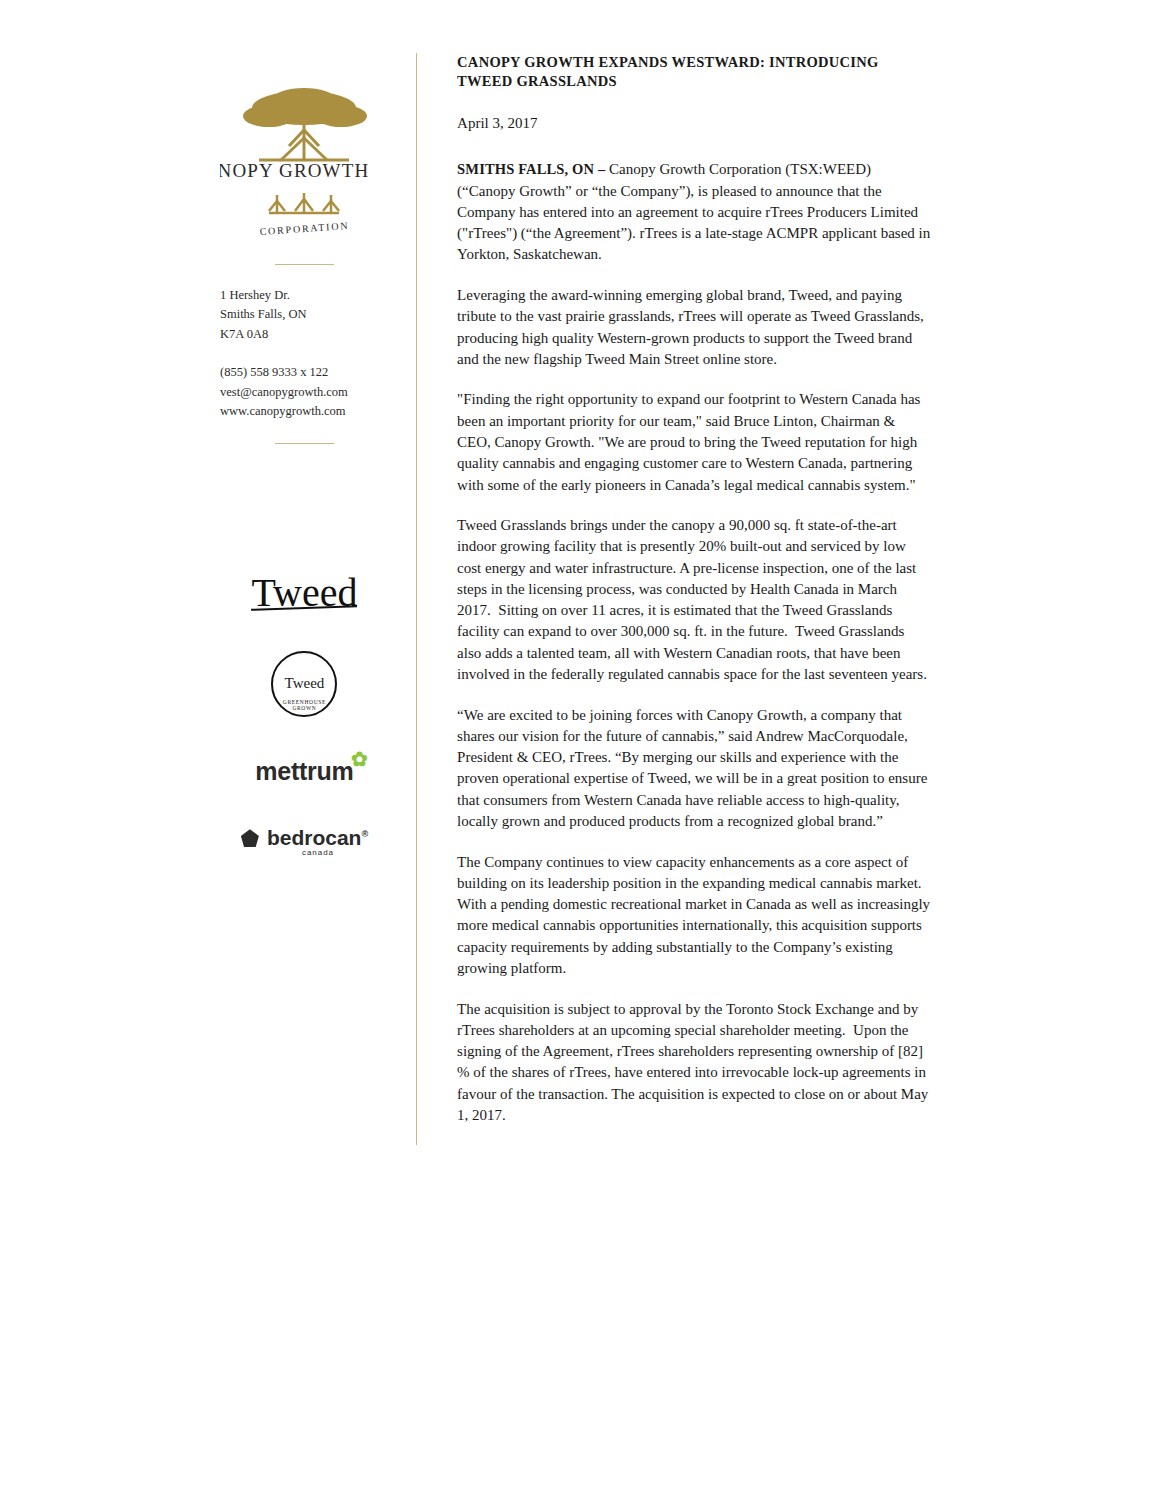ANOPY GROWTH
CORPORATION
1 Hershey Dr.
Smiths Falls, ON
K7A 0A8
(855) 558 9333 x 122
vest@canopygrowth.com
www.canopygrowth.com
Tweed
Tweed GREENHOUSE GROWN
mettrum✿
bedrocan®canada
Canopy Growth Expands Westward: Introducing Tweed Grasslands
April 3, 2017
SMITHS FALLS, ON – Canopy Growth Corporation (TSX:WEED) (“Canopy Growth” or “the Company”), is pleased to announce that the Company has entered into an agreement to acquire rTrees Producers Limited ("rTrees") (“the Agreement”). rTrees is a late-stage ACMPR applicant based in Yorkton, Saskatchewan.
Leveraging the award-winning emerging global brand, Tweed, and paying tribute to the vast prairie grasslands, rTrees will operate as Tweed Grasslands, producing high quality Western-grown products to support the Tweed brand and the new flagship Tweed Main Street online store.
"Finding the right opportunity to expand our footprint to Western Canada has been an important priority for our team," said Bruce Linton, Chairman & CEO, Canopy Growth. "We are proud to bring the Tweed reputation for high quality cannabis and engaging customer care to Western Canada, partnering with some of the early pioneers in Canada’s legal medical cannabis system."
Tweed Grasslands brings under the canopy a 90,000 sq. ft state-of-the-art indoor growing facility that is presently 20% built-out and serviced by low cost energy and water infrastructure. A pre-license inspection, one of the last steps in the licensing process, was conducted by Health Canada in March 2017. Sitting on over 11 acres, it is estimated that the Tweed Grasslands facility can expand to over 300,000 sq. ft. in the future. Tweed Grasslands also adds a talented team, all with Western Canadian roots, that have been involved in the federally regulated cannabis space for the last seventeen years.
“We are excited to be joining forces with Canopy Growth, a company that shares our vision for the future of cannabis,” said Andrew MacCorquodale, President & CEO, rTrees. “By merging our skills and experience with the proven operational expertise of Tweed, we will be in a great position to ensure that consumers from Western Canada have reliable access to high-quality, locally grown and produced products from a recognized global brand.”
The Company continues to view capacity enhancements as a core aspect of building on its leadership position in the expanding medical cannabis market. With a pending domestic recreational market in Canada as well as increasingly more medical cannabis opportunities internationally, this acquisition supports capacity requirements by adding substantially to the Company’s existing growing platform.
The acquisition is subject to approval by the Toronto Stock Exchange and by rTrees shareholders at an upcoming special shareholder meeting. Upon the signing of the Agreement, rTrees shareholders representing ownership of [82] % of the shares of rTrees, have entered into irrevocable lock-up agreements in favour of the transaction. The acquisition is expected to close on or about May 1, 2017.